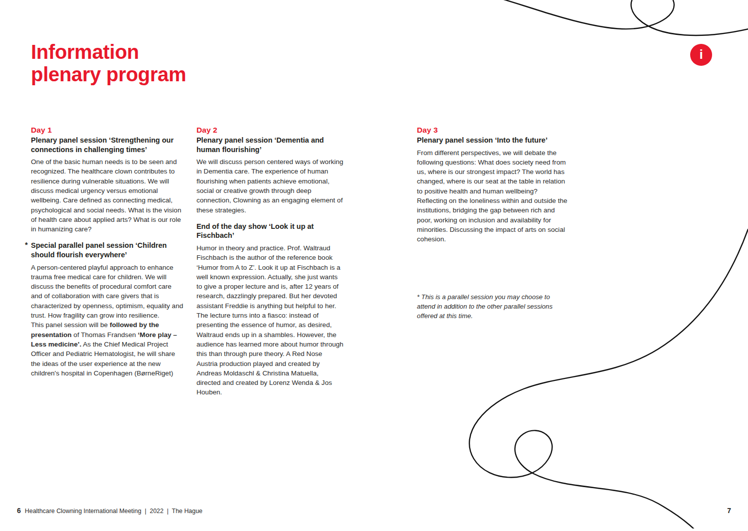i
Information
plenary program
Day 1
Plenary panel session ‘Strengthening our connections in challenging times’
One of the basic human needs is to be seen and recognized. The healthcare clown contributes to resilience during vulnerable situations. We will discuss medical urgency versus emotional wellbeing. Care defined as connecting medical, psychological and social needs. What is the vision of health care about applied arts? What is our role in humanizing care?
*
Special parallel panel session ‘Children should flourish everywhere’
A person-centered playful approach to en­hance trauma free medical care for children. We will discuss the benefits of procedural comfort care and of collaboration with care givers that is characterized by openness, optimism, equality and trust. How fragility can grow into resilience.
This panel session will be followed by the presentation of Thomas Frandsen ‘More play – Less medicine’. As the Chief Medical Project Officer and Pediatric Hematologist, he will share the ideas of the user experience at the new children's hospital in Copenhagen (BørneRiget)
Day 2
Plenary panel session ‘Dementia and human flourishing’
We will discuss person centered ways of working in Dementia care. The experience of human flourishing when patients achieve emotional, social or creative growth through deep connection, Clowning as an engaging element of these strategies.
End of the day show ‘Look it up at Fischbach’
Humor in theory and practice. Prof. Waltraud Fischbach is the author of the reference book ‘Humor from A to Z’. Look it up at Fischbach is a well known expression. Actually, she just wants to give a proper lecture and is, after 12 years of research, dazzlingly prepared. But her devoted assis­tant Freddie is anything but helpful to her. The lecture turns into a fiasco: instead of presenting the essence of humor, as desired, Waltraud ends up in a shambles. However, the audience has learned more about humor through this than through pure theory. A Red Nose Austria production played and created by Andreas Moldaschl & Christina Matuella, directed and created by Lorenz Wenda & Jos Houben.
Day 3
Plenary panel session ‘Into the future’
From different perspectives, we will debate the following questions: What does society need from us, where is our strongest impact? The world has changed, where is our seat at the table in relation to positive health and human wellbeing? Reflecting on the loneliness within and outside the insti­tutions, bridging the gap between rich and poor, working on inclusion and availability for minorities. Discussing the impact of arts on social cohesion.
* This is a parallel session you may choose to attend in addition to the other parallel sessions offered at this time.
6 Healthcare Clowning International Meeting | 2022 | The Hague
7